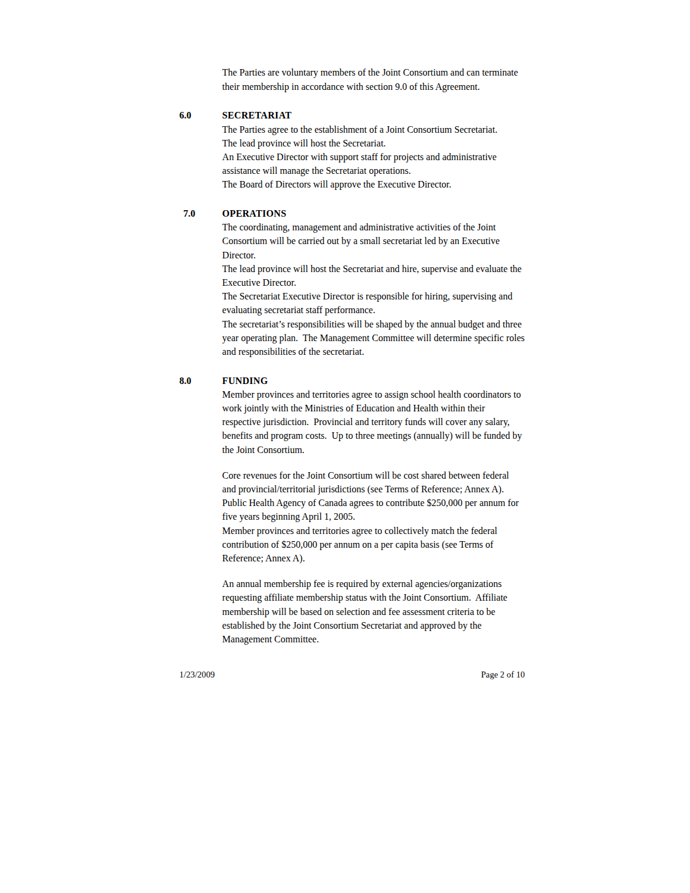The Parties are voluntary members of the Joint Consortium and can terminate their membership in accordance with section 9.0 of this Agreement.
6.0 SECRETARIAT
The Parties agree to the establishment of a Joint Consortium Secretariat.
The lead province will host the Secretariat.
An Executive Director with support staff for projects and administrative assistance will manage the Secretariat operations.
The Board of Directors will approve the Executive Director.
7.0 OPERATIONS
The coordinating, management and administrative activities of the Joint Consortium will be carried out by a small secretariat led by an Executive Director.
The lead province will host the Secretariat and hire, supervise and evaluate the Executive Director.
The Secretariat Executive Director is responsible for hiring, supervising and evaluating secretariat staff performance.
The secretariat’s responsibilities will be shaped by the annual budget and three year operating plan. The Management Committee will determine specific roles and responsibilities of the secretariat.
8.0 FUNDING
Member provinces and territories agree to assign school health coordinators to work jointly with the Ministries of Education and Health within their respective jurisdiction. Provincial and territory funds will cover any salary, benefits and program costs. Up to three meetings (annually) will be funded by the Joint Consortium.
Core revenues for the Joint Consortium will be cost shared between federal and provincial/territorial jurisdictions (see Terms of Reference; Annex A).
Public Health Agency of Canada agrees to contribute $250,000 per annum for five years beginning April 1, 2005.
Member provinces and territories agree to collectively match the federal contribution of $250,000 per annum on a per capita basis (see Terms of Reference; Annex A).
An annual membership fee is required by external agencies/organizations requesting affiliate membership status with the Joint Consortium. Affiliate membership will be based on selection and fee assessment criteria to be established by the Joint Consortium Secretariat and approved by the Management Committee.
1/23/2009 Page 2 of 10